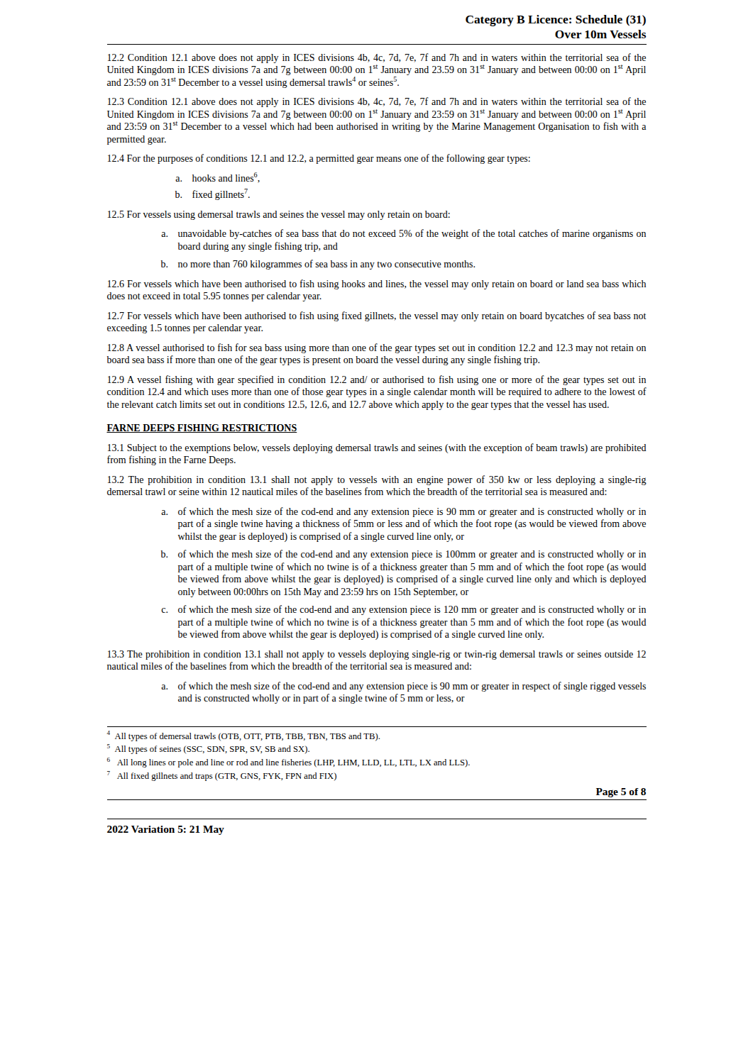Category B Licence: Schedule (31) Over 10m Vessels
12.2 Condition 12.1 above does not apply in ICES divisions 4b, 4c, 7d, 7e, 7f and 7h and in waters within the territorial sea of the United Kingdom in ICES divisions 7a and 7g between 00:00 on 1st January and 23.59 on 31st January and between 00:00 on 1st April and 23:59 on 31st December to a vessel using demersal trawls4 or seines5.
12.3 Condition 12.1 above does not apply in ICES divisions 4b, 4c, 7d, 7e, 7f and 7h and in waters within the territorial sea of the United Kingdom in ICES divisions 7a and 7g between 00:00 on 1st January and 23:59 on 31st January and between 00:00 on 1st April and 23:59 on 31st December to a vessel which had been authorised in writing by the Marine Management Organisation to fish with a permitted gear.
12.4 For the purposes of conditions 12.1 and 12.2, a permitted gear means one of the following gear types:
hooks and lines6,
fixed gillnets7.
12.5 For vessels using demersal trawls and seines the vessel may only retain on board:
unavoidable by-catches of sea bass that do not exceed 5% of the weight of the total catches of marine organisms on board during any single fishing trip, and
no more than 760 kilogrammes of sea bass in any two consecutive months.
12.6 For vessels which have been authorised to fish using hooks and lines, the vessel may only retain on board or land sea bass which does not exceed in total 5.95 tonnes per calendar year.
12.7 For vessels which have been authorised to fish using fixed gillnets, the vessel may only retain on board bycatches of sea bass not exceeding 1.5 tonnes per calendar year.
12.8 A vessel authorised to fish for sea bass using more than one of the gear types set out in condition 12.2 and 12.3 may not retain on board sea bass if more than one of the gear types is present on board the vessel during any single fishing trip.
12.9 A vessel fishing with gear specified in condition 12.2 and/ or authorised to fish using one or more of the gear types set out in condition 12.4 and which uses more than one of those gear types in a single calendar month will be required to adhere to the lowest of the relevant catch limits set out in conditions 12.5, 12.6, and 12.7 above which apply to the gear types that the vessel has used.
Farne Deeps Fishing Restrictions
13.1 Subject to the exemptions below, vessels deploying demersal trawls and seines (with the exception of beam trawls) are prohibited from fishing in the Farne Deeps.
13.2 The prohibition in condition 13.1 shall not apply to vessels with an engine power of 350 kw or less deploying a single-rig demersal trawl or seine within 12 nautical miles of the baselines from which the breadth of the territorial sea is measured and:
of which the mesh size of the cod-end and any extension piece is 90 mm or greater and is constructed wholly or in part of a single twine having a thickness of 5mm or less and of which the foot rope (as would be viewed from above whilst the gear is deployed) is comprised of a single curved line only, or
of which the mesh size of the cod-end and any extension piece is 100mm or greater and is constructed wholly or in part of a multiple twine of which no twine is of a thickness greater than 5 mm and of which the foot rope (as would be viewed from above whilst the gear is deployed) is comprised of a single curved line only and which is deployed only between 00:00hrs on 15th May and 23:59 hrs on 15th September, or
of which the mesh size of the cod-end and any extension piece is 120 mm or greater and is constructed wholly or in part of a multiple twine of which no twine is of a thickness greater than 5 mm and of which the foot rope (as would be viewed from above whilst the gear is deployed) is comprised of a single curved line only.
13.3 The prohibition in condition 13.1 shall not apply to vessels deploying single-rig or twin-rig demersal trawls or seines outside 12 nautical miles of the baselines from which the breadth of the territorial sea is measured and:
of which the mesh size of the cod-end and any extension piece is 90 mm or greater in respect of single rigged vessels and is constructed wholly or in part of a single twine of 5 mm or less, or
4 All types of demersal trawls (OTB, OTT, PTB, TBB, TBN, TBS and TB).
5 All types of seines (SSC, SDN, SPR, SV, SB and SX).
6 All long lines or pole and line or rod and line fisheries (LHP, LHM, LLD, LL, LTL, LX and LLS).
7 All fixed gillnets and traps (GTR, GNS, FYK, FPN and FIX)
Page 5 of 8
2022 Variation 5: 21 May